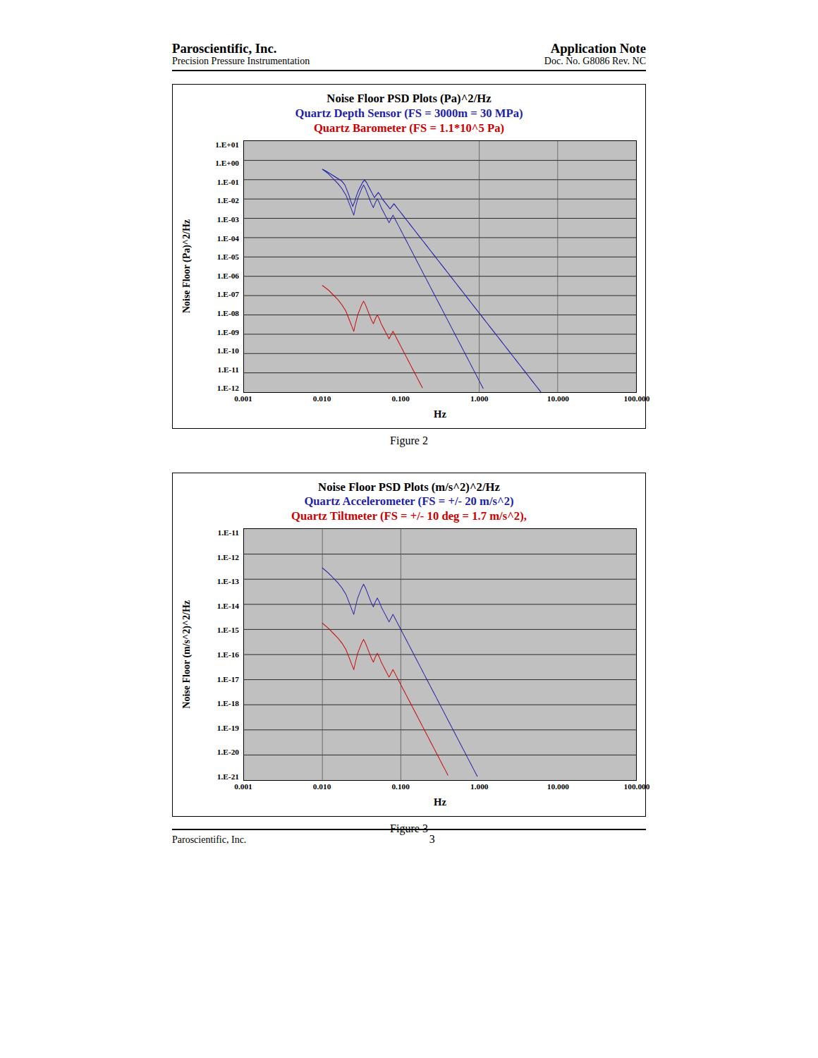Paroscientific, Inc.
Precision Pressure Instrumentation
Application Note
Doc. No. G8086 Rev. NC
Noise Floor PSD Plots (Pa)^2/Hz
Quartz Depth Sensor (FS = 3000m = 30 MPa)
Quartz Barometer (FS = 1.1*10^5 Pa)
Noise Floor (Pa)^2/Hz
1.E+01 1.E+00 1.E-01 1.E-02 1.E-03 1.E-04 1.E-05 1.E-06 1.E-07 1.E-08 1.E-09 1.E-10 1.E-11 1.E-12
0.001 0.010 0.100 1.000 10.000 100.000
Hz
Figure 2
Noise Floor PSD Plots (m/s^2)^2/Hz
Quartz Accelerometer (FS = +/- 20 m/s^2)
Quartz Tiltmeter (FS = +/- 10 deg = 1.7 m/s^2),
Noise Floor (m/s^2)^2/Hz
1.E-11 1.E-12 1.E-13 1.E-14 1.E-15 1.E-16 1.E-17 1.E-18 1.E-19 1.E-20 1.E-21
0.001 0.010 0.100 1.000 10.000 100.000
Hz
Figure 3
Paroscientific, Inc.
3